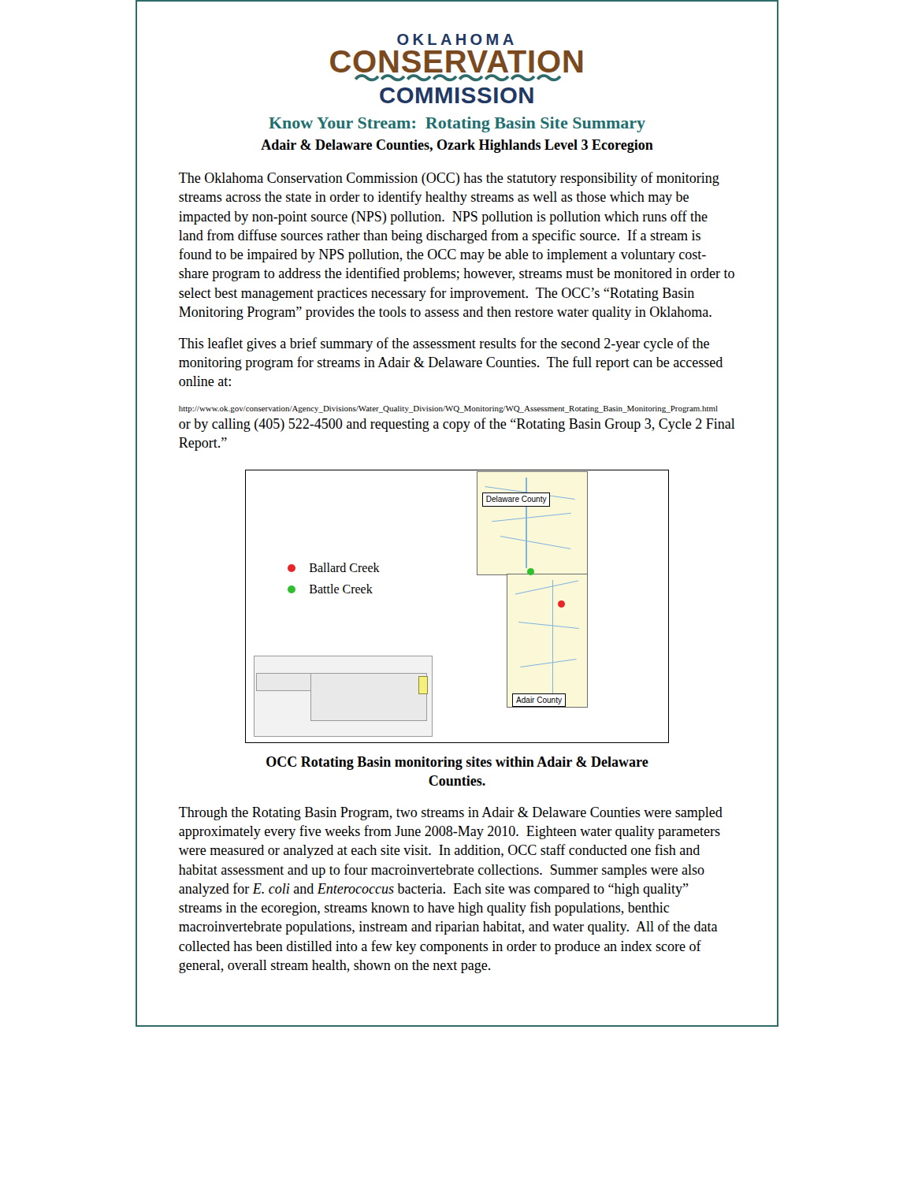OKLAHOMA
CONSERVATION
〜〜〜〜〜〜〜〜
COMMISSION
Know Your Stream: Rotating Basin Site Summary
Adair & Delaware Counties, Ozark Highlands Level 3 Ecoregion
The Oklahoma Conservation Commission (OCC) has the statutory responsibility of monitoring streams across the state in order to identify healthy streams as well as those which may be impacted by non-point source (NPS) pollution. NPS pollution is pollution which runs off the land from diffuse sources rather than being discharged from a specific source. If a stream is found to be impaired by NPS pollution, the OCC may be able to implement a voluntary cost-share program to address the identified problems; however, streams must be monitored in order to select best management practices necessary for improvement. The OCC’s “Rotating Basin Monitoring Program” provides the tools to assess and then restore water quality in Oklahoma.
This leaflet gives a brief summary of the assessment results for the second 2-year cycle of the monitoring program for streams in Adair & Delaware Counties. The full report can be accessed online at:
http://www.ok.gov/conservation/Agency_Divisions/Water_Quality_Division/WQ_Monitoring/WQ_Assessment_Rotating_Basin_Monitoring_Program.html
or by calling (405) 522-4500 and requesting a copy of the “Rotating Basin Group 3, Cycle 2 Final Report.”
Delaware County
Adair County
Ballard Creek
Battle Creek
OCC Rotating Basin monitoring sites within Adair & Delaware Counties.
Through the Rotating Basin Program, two streams in Adair & Delaware Counties were sampled approximately every five weeks from June 2008-May 2010. Eighteen water quality parameters were measured or analyzed at each site visit. In addition, OCC staff conducted one fish and habitat assessment and up to four macroinvertebrate collections. Summer samples were also analyzed for E. coli and Enterococcus bacteria. Each site was compared to “high quality” streams in the ecoregion, streams known to have high quality fish populations, benthic macroinvertebrate populations, instream and riparian habitat, and water quality. All of the data collected has been distilled into a few key components in order to produce an index score of general, overall stream health, shown on the next page.